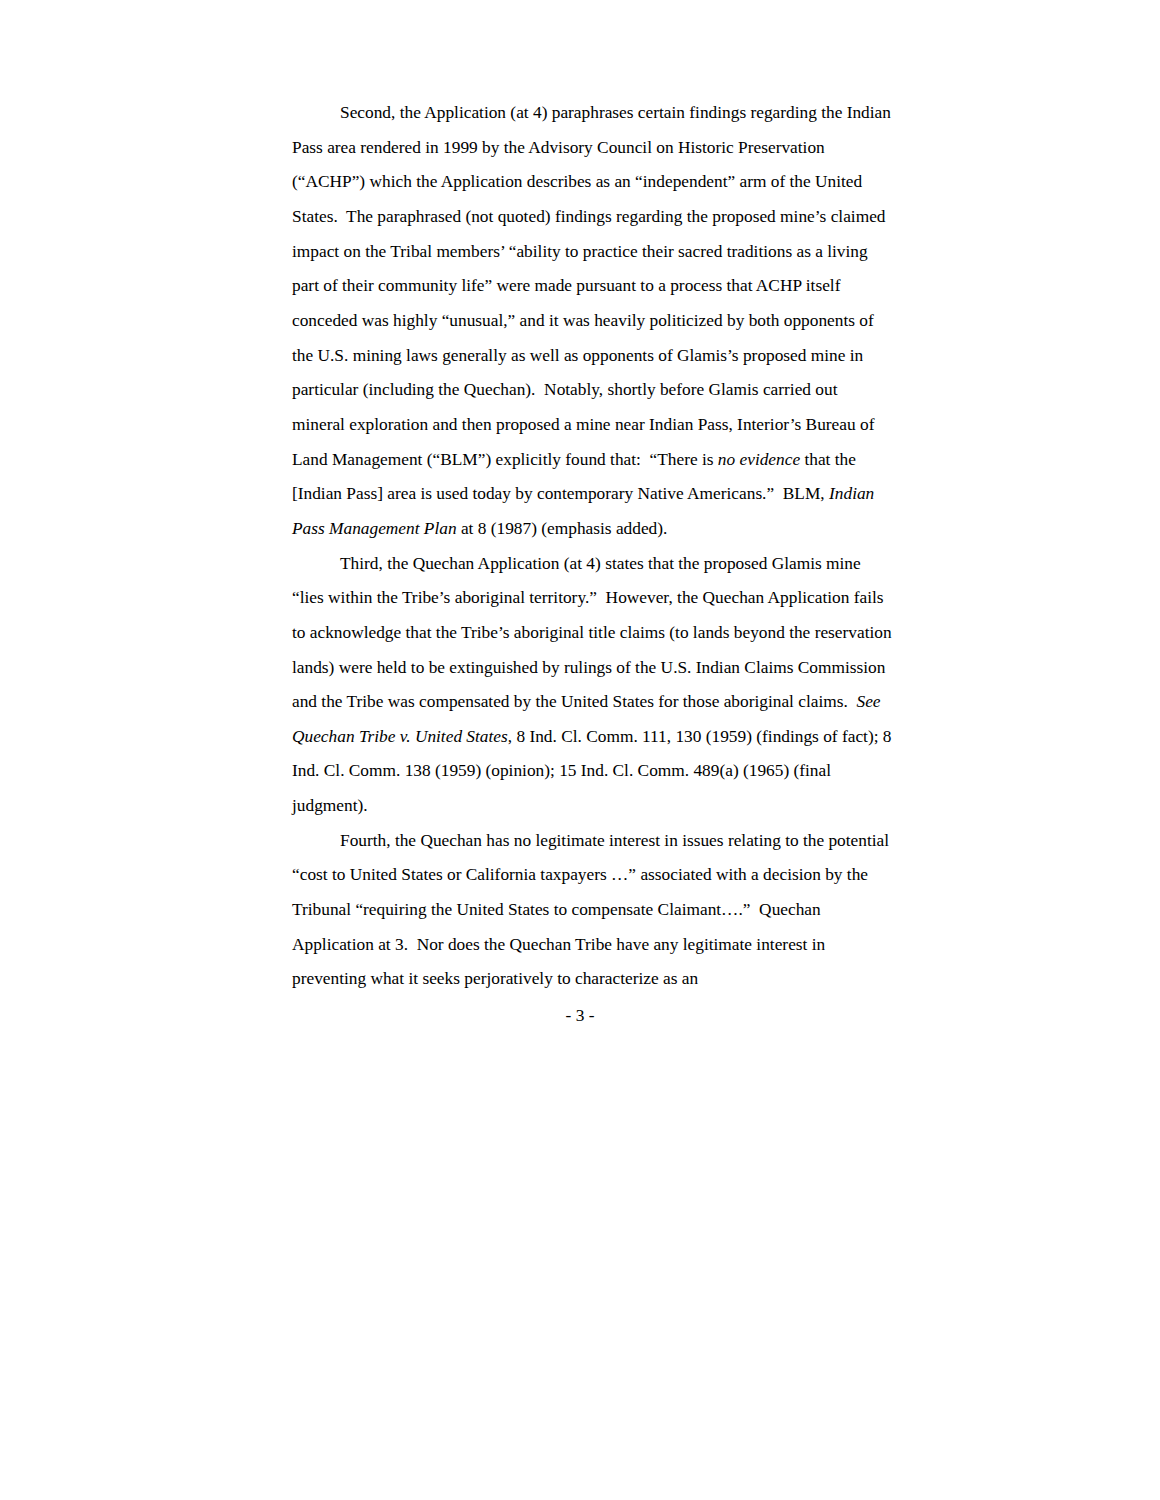Second, the Application (at 4) paraphrases certain findings regarding the Indian Pass area rendered in 1999 by the Advisory Council on Historic Preservation (“ACHP”) which the Application describes as an “independent” arm of the United States. The paraphrased (not quoted) findings regarding the proposed mine’s claimed impact on the Tribal members’ “ability to practice their sacred traditions as a living part of their community life” were made pursuant to a process that ACHP itself conceded was highly “unusual,” and it was heavily politicized by both opponents of the U.S. mining laws generally as well as opponents of Glamis’s proposed mine in particular (including the Quechan). Notably, shortly before Glamis carried out mineral exploration and then proposed a mine near Indian Pass, Interior’s Bureau of Land Management (“BLM”) explicitly found that: “There is no evidence that the [Indian Pass] area is used today by contemporary Native Americans.” BLM, Indian Pass Management Plan at 8 (1987) (emphasis added).
Third, the Quechan Application (at 4) states that the proposed Glamis mine “lies within the Tribe’s aboriginal territory.” However, the Quechan Application fails to acknowledge that the Tribe’s aboriginal title claims (to lands beyond the reservation lands) were held to be extinguished by rulings of the U.S. Indian Claims Commission and the Tribe was compensated by the United States for those aboriginal claims. See Quechan Tribe v. United States, 8 Ind. Cl. Comm. 111, 130 (1959) (findings of fact); 8 Ind. Cl. Comm. 138 (1959) (opinion); 15 Ind. Cl. Comm. 489(a) (1965) (final judgment).
Fourth, the Quechan has no legitimate interest in issues relating to the potential “cost to United States or California taxpayers …” associated with a decision by the Tribunal “requiring the United States to compensate Claimant….” Quechan Application at 3. Nor does the Quechan Tribe have any legitimate interest in preventing what it seeks perjoratively to characterize as an
- 3 -